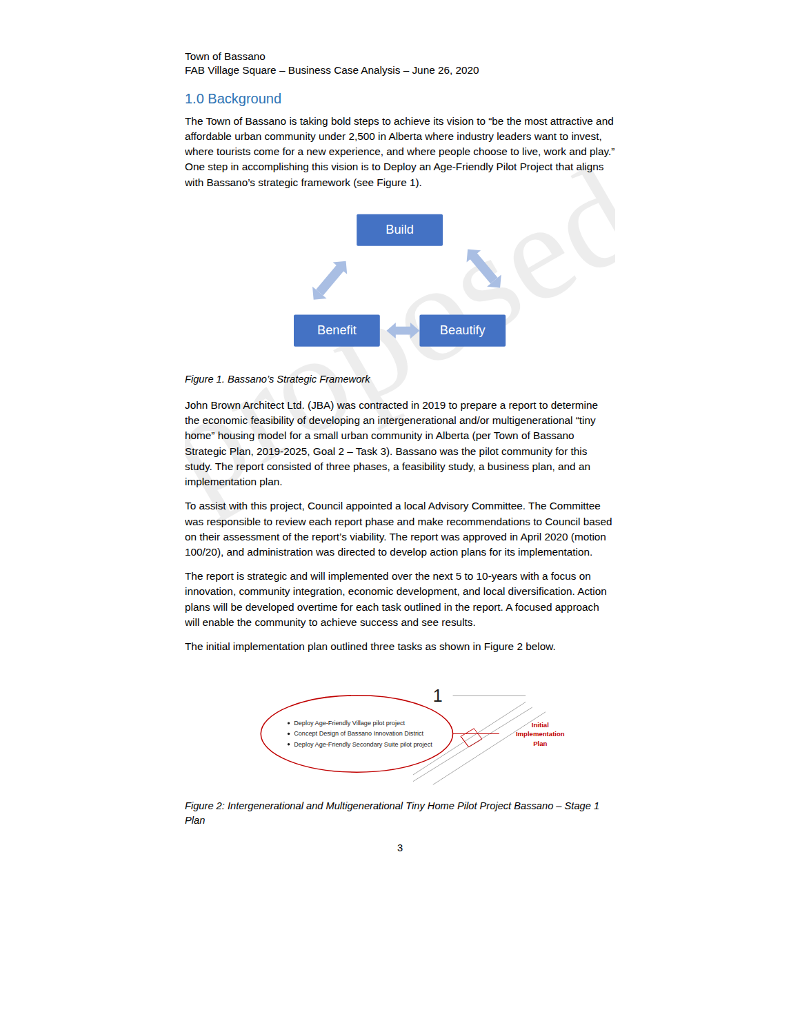proposed
Town of Bassano
FAB Village Square – Business Case Analysis – June 26, 2020
1.0 Background
The Town of Bassano is taking bold steps to achieve its vision to “be the most attractive and affordable urban community under 2,500 in Alberta where industry leaders want to invest, where tourists come for a new experience, and where people choose to live, work and play.” One step in accomplishing this vision is to Deploy an Age-Friendly Pilot Project that aligns with Bassano’s strategic framework (see Figure 1).
Build Benefit Beautify
Figure 1. Bassano’s Strategic Framework
John Brown Architect Ltd. (JBA) was contracted in 2019 to prepare a report to determine the economic feasibility of developing an intergenerational and/or multigenerational “tiny home” housing model for a small urban community in Alberta (per Town of Bassano Strategic Plan, 2019-2025, Goal 2 – Task 3). Bassano was the pilot community for this study. The report consisted of three phases, a feasibility study, a business plan, and an implementation plan.
To assist with this project, Council appointed a local Advisory Committee. The Committee was responsible to review each report phase and make recommendations to Council based on their assessment of the report’s viability. The report was approved in April 2020 (motion 100/20), and administration was directed to develop action plans for its implementation.
The report is strategic and will implemented over the next 5 to 10-years with a focus on innovation, community integration, economic development, and local diversification. Action plans will be developed overtime for each task outlined in the report. A focused approach will enable the community to achieve success and see results.
The initial implementation plan outlined three tasks as shown in Figure 2 below.
1 Deploy Age-Friendly Village pilot project Concept Design of Bassano Innovation District Deploy Age-Friendly Secondary Suite pilot project Initial Implementation Plan
Figure 2: Intergenerational and Multigenerational Tiny Home Pilot Project Bassano – Stage 1 Plan
3